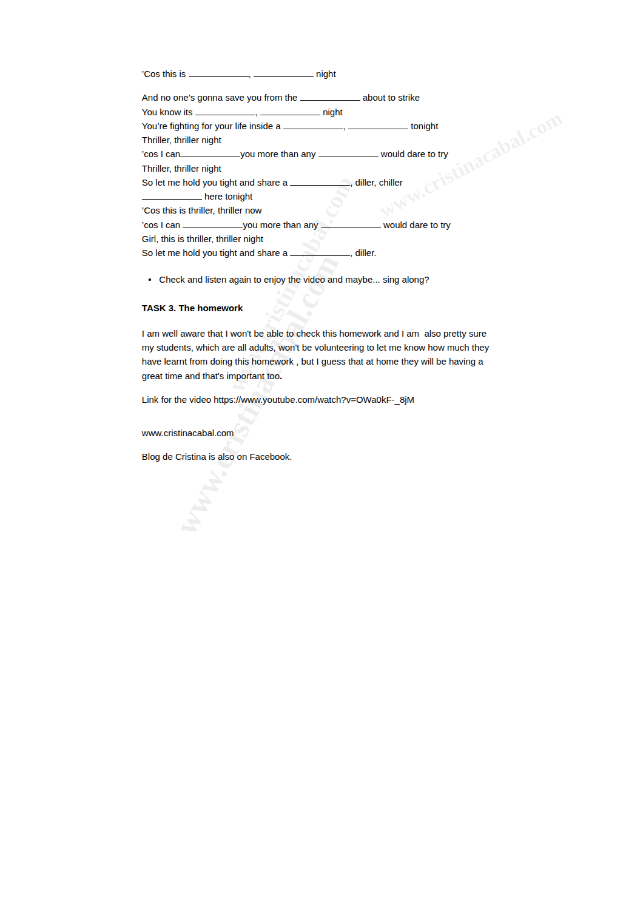www.cristinacabal.com www.cristinacabal.com www.cristinacabal.com
’Cos this is , night
And no one’s gonna save you from the about to strike
You know its , night
You’re fighting for your life inside a , tonight
Thriller, thriller night
’cos I can you more than any would dare to try
Thriller, thriller night
So let me hold you tight and share a , diller, chiller
here tonight
’Cos this is thriller, thriller now
’cos I can you more than any would dare to try
Girl, this is thriller, thriller night
So let me hold you tight and share a , diller.
Check and listen again to enjoy the video and maybe... sing along?
TASK 3. The homework
I am well aware that I won't be able to check this homework and I am also pretty sure my students, which are all adults, won't be volunteering to let me know how much they have learnt from doing this homework , but I guess that at home they will be having a great time and that's important too.
Link for the video https://www.youtube.com/watch?v=OWa0kF-_8jM
www.cristinacabal.com
Blog de Cristina is also on Facebook.